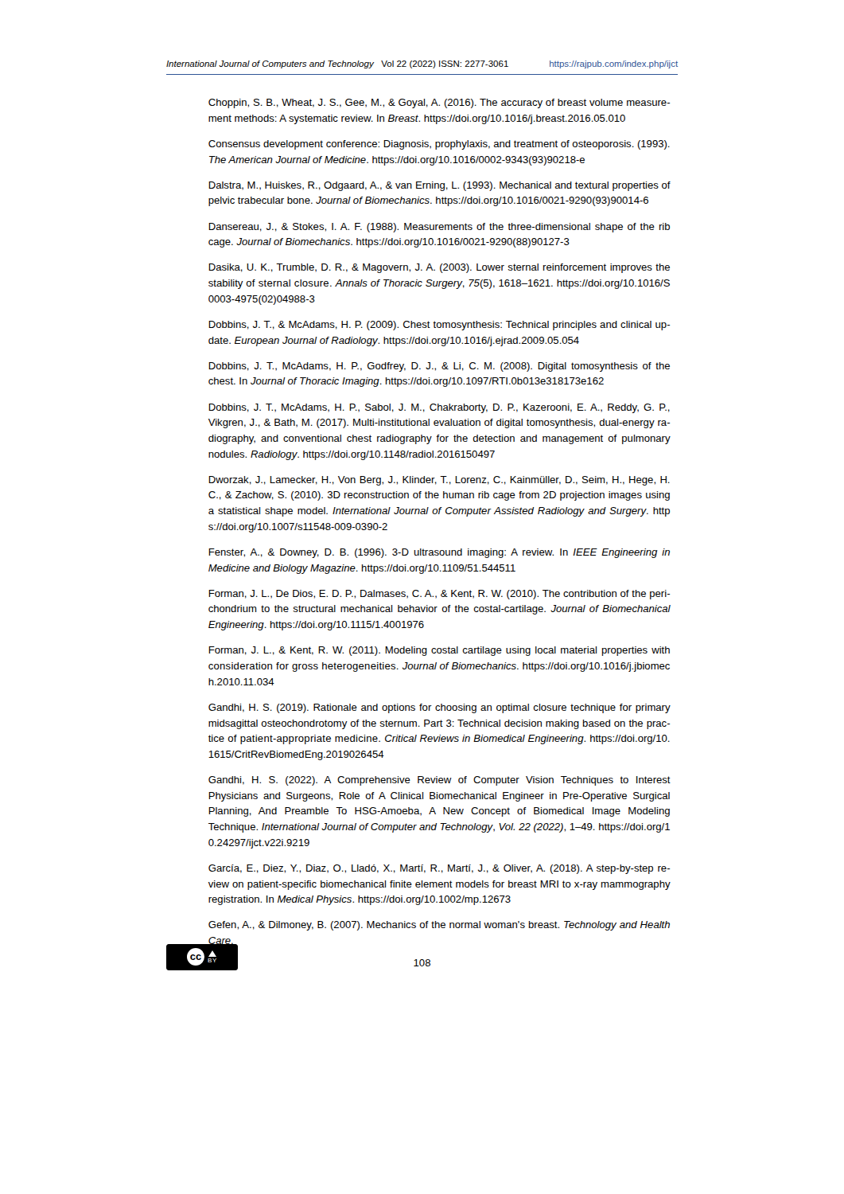International Journal of Computers and Technology Vol 22 (2022) ISSN: 2277-3061
https://rajpub.com/index.php/ijct
Choppin, S. B., Wheat, J. S., Gee, M., & Goyal, A. (2016). The accuracy of breast volume measurement methods: A systematic review. In Breast. https://doi.org/10.1016/j.breast.2016.05.010
Consensus development conference: Diagnosis, prophylaxis, and treatment of osteoporosis. (1993). The American Journal of Medicine. https://doi.org/10.1016/0002-9343(93)90218-e
Dalstra, M., Huiskes, R., Odgaard, A., & van Erning, L. (1993). Mechanical and textural properties of pelvic trabecular bone. Journal of Biomechanics. https://doi.org/10.1016/0021-9290(93)90014-6
Dansereau, J., & Stokes, I. A. F. (1988). Measurements of the three-dimensional shape of the rib cage. Journal of Biomechanics. https://doi.org/10.1016/0021-9290(88)90127-3
Dasika, U. K., Trumble, D. R., & Magovern, J. A. (2003). Lower sternal reinforcement improves the stability of sternal closure. Annals of Thoracic Surgery, 75(5), 1618–1621. https://doi.org/10.1016/S0003-4975(02)04988-3
Dobbins, J. T., & McAdams, H. P. (2009). Chest tomosynthesis: Technical principles and clinical update. European Journal of Radiology. https://doi.org/10.1016/j.ejrad.2009.05.054
Dobbins, J. T., McAdams, H. P., Godfrey, D. J., & Li, C. M. (2008). Digital tomosynthesis of the chest. In Journal of Thoracic Imaging. https://doi.org/10.1097/RTI.0b013e318173e162
Dobbins, J. T., McAdams, H. P., Sabol, J. M., Chakraborty, D. P., Kazerooni, E. A., Reddy, G. P., Vikgren, J., & Bath, M. (2017). Multi-institutional evaluation of digital tomosynthesis, dual-energy radiography, and conventional chest radiography for the detection and management of pulmonary nodules. Radiology. https://doi.org/10.1148/radiol.2016150497
Dworzak, J., Lamecker, H., Von Berg, J., Klinder, T., Lorenz, C., Kainmüller, D., Seim, H., Hege, H. C., & Zachow, S. (2010). 3D reconstruction of the human rib cage from 2D projection images using a statistical shape model. International Journal of Computer Assisted Radiology and Surgery. https://doi.org/10.1007/s11548-009-0390-2
Fenster, A., & Downey, D. B. (1996). 3-D ultrasound imaging: A review. In IEEE Engineering in Medicine and Biology Magazine. https://doi.org/10.1109/51.544511
Forman, J. L., De Dios, E. D. P., Dalmases, C. A., & Kent, R. W. (2010). The contribution of the perichondrium to the structural mechanical behavior of the costal-cartilage. Journal of Biomechanical Engineering. https://doi.org/10.1115/1.4001976
Forman, J. L., & Kent, R. W. (2011). Modeling costal cartilage using local material properties with consideration for gross heterogeneities. Journal of Biomechanics. https://doi.org/10.1016/j.jbiomech.2010.11.034
Gandhi, H. S. (2019). Rationale and options for choosing an optimal closure technique for primary midsagittal osteochondrotomy of the sternum. Part 3: Technical decision making based on the practice of patient-appropriate medicine. Critical Reviews in Biomedical Engineering. https://doi.org/10.1615/CritRevBiomedEng.2019026454
Gandhi, H. S. (2022). A Comprehensive Review of Computer Vision Techniques to Interest Physicians and Surgeons, Role of A Clinical Biomechanical Engineer in Pre-Operative Surgical Planning, And Preamble To HSG-Amoeba, A New Concept of Biomedical Image Modeling Technique. International Journal of Computer and Technology, Vol. 22 (2022), 1–49. https://doi.org/10.24297/ijct.v22i.9219
García, E., Diez, Y., Diaz, O., Lladó, X., Martí, R., Martí, J., & Oliver, A. (2018). A step-by-step review on patient-specific biomechanical finite element models for breast MRI to x-ray mammography registration. In Medical Physics. https://doi.org/10.1002/mp.12673
Gefen, A., & Dilmoney, B. (2007). Mechanics of the normal woman's breast. Technology and Health Care.
cc
BY
108